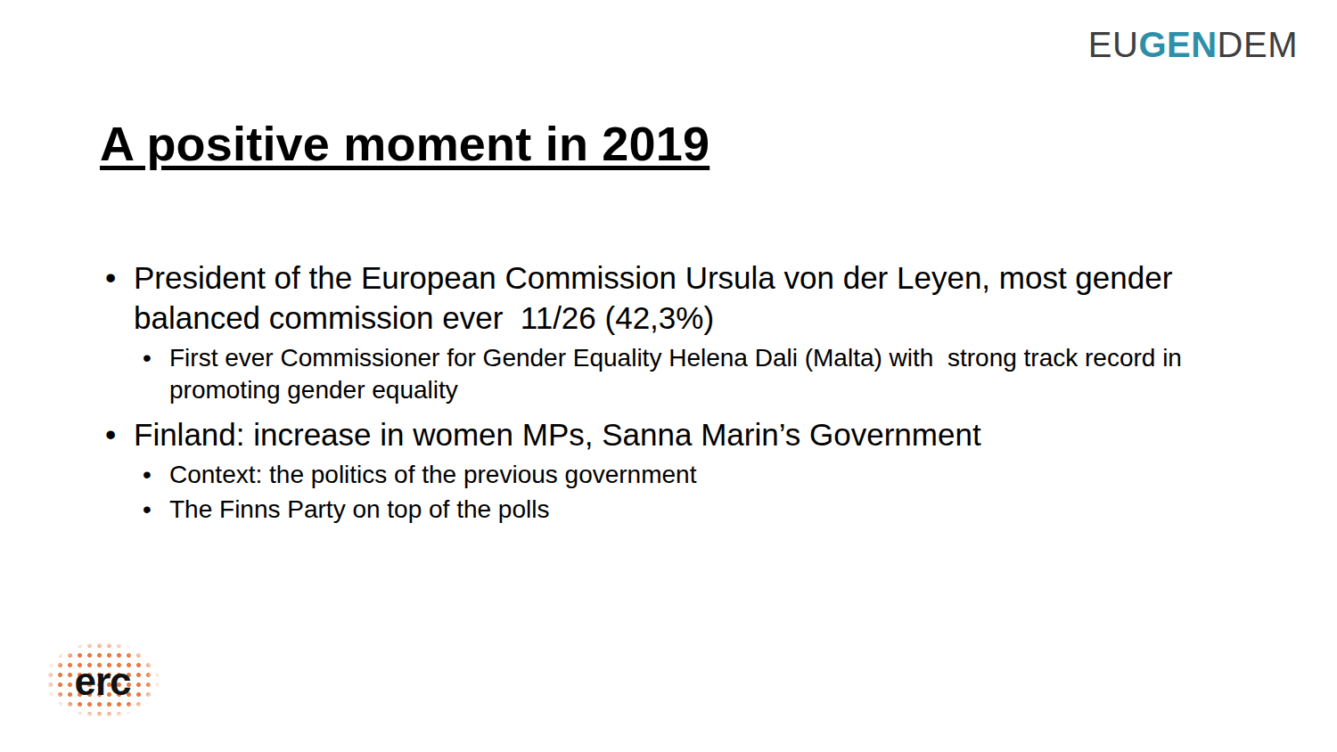EU GEN DEM
A positive moment in 2019
President of the European Commission Ursula von der Leyen, most gender balanced commission ever 11/26 (42,3%)
First ever Commissioner for Gender Equality Helena Dali (Malta) with strong track record in promoting gender equality
Finland: increase in women MPs, Sanna Marin’s Government
Context: the politics of the previous government
The Finns Party on top of the polls
erc